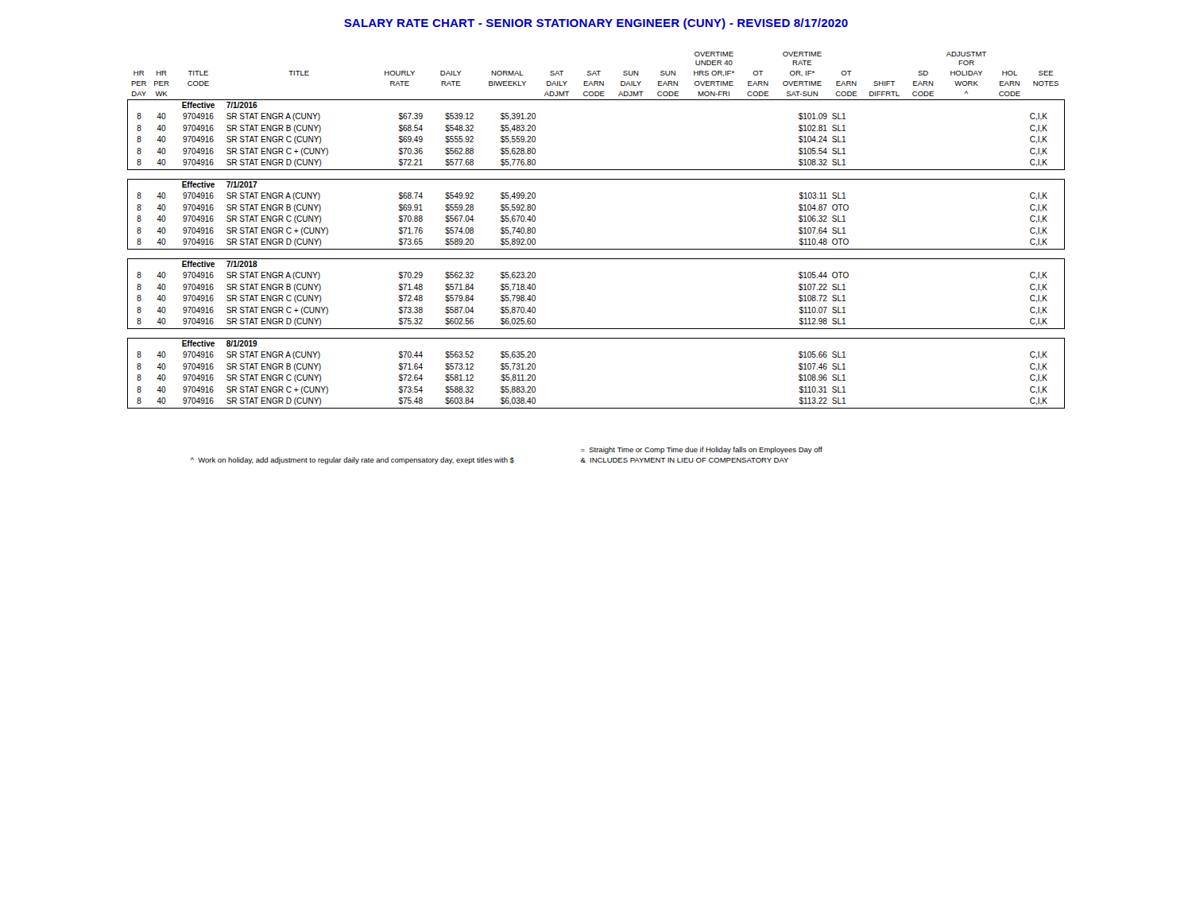SALARY RATE CHART - SENIOR STATIONARY ENGINEER (CUNY) - REVISED 8/17/2020
| | | | | | | | | | | | OVERTIME UNDER 40 | | OVERTIME RATE | | | | ADJUSTMT FOR | | |
| --- | --- | --- | --- | --- | --- | --- | --- | --- | --- | --- | --- | --- | --- | --- | --- | --- | --- | --- | --- |
| HR | HR | TITLE | TITLE | HOURLY | DAILY | NORMAL | SAT | SAT | SUN | SUN | HRS OR,IF* | OT | OR, IF* | OT | | SD | HOLIDAY | HOL | SEE |
| PER | PER | CODE | | RATE | RATE | BIWEEKLY | DAILY | EARN | DAILY | EARN | OVERTIME | EARN | OVERTIME | EARN | SHIFT | EARN | WORK | EARN | NOTES |
| DAY | WK | | | | | | ADJMT | CODE | ADJMT | CODE | MON-FRI | CODE | SAT-SUN | CODE | DIFFRTL | CODE | ^ | CODE | |
| | | Effective | 7/1/2016 | | | | | | | | | | | | | | | | |
| 8 | 40 | 9704916 | SR STAT ENGR A (CUNY) | $67.39 | $539.12 | $5,391.20 | | | | | | | $101.09 | SL1 | | | | | C,I,K |
| 8 | 40 | 9704916 | SR STAT ENGR B (CUNY) | $68.54 | $548.32 | $5,483.20 | | | | | | | $102.81 | SL1 | | | | | C,I,K |
| 8 | 40 | 9704916 | SR STAT ENGR C (CUNY) | $69.49 | $555.92 | $5,559.20 | | | | | | | $104.24 | SL1 | | | | | C,I,K |
| 8 | 40 | 9704916 | SR STAT ENGR C + (CUNY) | $70.36 | $562.88 | $5,628.80 | | | | | | | $105.54 | SL1 | | | | | C,I,K |
| 8 | 40 | 9704916 | SR STAT ENGR D (CUNY) | $72.21 | $577.68 | $5,776.80 | | | | | | | $108.32 | SL1 | | | | | C,I,K |
| | | Effective | 7/1/2017 | | | | | | | | | | | | | | | | |
| 8 | 40 | 9704916 | SR STAT ENGR A (CUNY) | $68.74 | $549.92 | $5,499.20 | | | | | | | $103.11 | SL1 | | | | | C,I,K |
| 8 | 40 | 9704916 | SR STAT ENGR B (CUNY) | $69.91 | $559.28 | $5,592.80 | | | | | | | $104.87 | OTO | | | | | C,I,K |
| 8 | 40 | 9704916 | SR STAT ENGR C (CUNY) | $70.88 | $567.04 | $5,670.40 | | | | | | | $106.32 | SL1 | | | | | C,I,K |
| 8 | 40 | 9704916 | SR STAT ENGR C + (CUNY) | $71.76 | $574.08 | $5,740.80 | | | | | | | $107.64 | SL1 | | | | | C,I,K |
| 8 | 40 | 9704916 | SR STAT ENGR D (CUNY) | $73.65 | $589.20 | $5,892.00 | | | | | | | $110.48 | OTO | | | | | C,I,K |
| | | Effective | 7/1/2018 | | | | | | | | | | | | | | | | |
| 8 | 40 | 9704916 | SR STAT ENGR A (CUNY) | $70.29 | $562.32 | $5,623.20 | | | | | | | $105.44 | OTO | | | | | C,I,K |
| 8 | 40 | 9704916 | SR STAT ENGR B (CUNY) | $71.48 | $571.84 | $5,718.40 | | | | | | | $107.22 | SL1 | | | | | C,I,K |
| 8 | 40 | 9704916 | SR STAT ENGR C (CUNY) | $72.48 | $579.84 | $5,798.40 | | | | | | | $108.72 | SL1 | | | | | C,I,K |
| 8 | 40 | 9704916 | SR STAT ENGR C + (CUNY) | $73.38 | $587.04 | $5,870.40 | | | | | | | $110.07 | SL1 | | | | | C,I,K |
| 8 | 40 | 9704916 | SR STAT ENGR D (CUNY) | $75.32 | $602.56 | $6,025.60 | | | | | | | $112.98 | SL1 | | | | | C,I,K |
| | | Effective | 8/1/2019 | | | | | | | | | | | | | | | | |
| 8 | 40 | 9704916 | SR STAT ENGR A (CUNY) | $70.44 | $563.52 | $5,635.20 | | | | | | | $105.66 | SL1 | | | | | C,I,K |
| 8 | 40 | 9704916 | SR STAT ENGR B (CUNY) | $71.64 | $573.12 | $5,731.20 | | | | | | | $107.46 | SL1 | | | | | C,I,K |
| 8 | 40 | 9704916 | SR STAT ENGR C (CUNY) | $72.64 | $581.12 | $5,811.20 | | | | | | | $108.96 | SL1 | | | | | C,I,K |
| 8 | 40 | 9704916 | SR STAT ENGR C + (CUNY) | $73.54 | $588.32 | $5,883.20 | | | | | | | $110.31 | SL1 | | | | | C,I,K |
| 8 | 40 | 9704916 | SR STAT ENGR D (CUNY) | $75.48 | $603.84 | $6,038.40 | | | | | | | $113.22 | SL1 | | | | | C,I,K |
| | = Straight Time or Comp Time due if Holiday falls on Employees Day off |
| ^ Work on holiday, add adjustment to regular daily rate and compensatory day, exept titles with $ | & INCLUDES PAYMENT IN LIEU OF COMPENSATORY DAY |